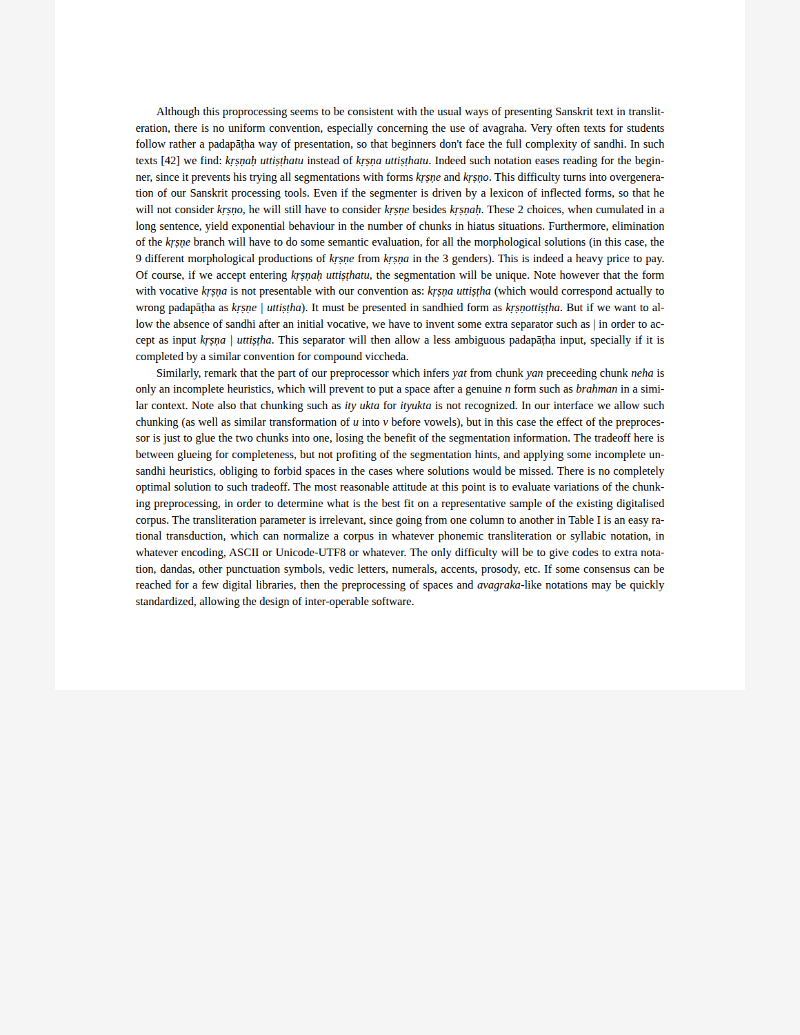Although this proprocessing seems to be consistent with the usual ways of presenting Sanskrit text in transliteration, there is no uniform convention, especially concerning the use of avagraha. Very often texts for students follow rather a padapāṭha way of presentation, so that beginners don't face the full complexity of sandhi. In such texts [42] we find: kṛṣṇaḥ uttiṣṭhatu instead of kṛṣṇa uttiṣṭhatu. Indeed such notation eases reading for the beginner, since it prevents his trying all segmentations with forms kṛṣṇe and kṛṣṇo. This difficulty turns into overgeneration of our Sanskrit processing tools. Even if the segmenter is driven by a lexicon of inflected forms, so that he will not consider kṛṣṇo, he will still have to consider kṛṣṇe besides kṛṣṇaḥ. These 2 choices, when cumulated in a long sentence, yield exponential behaviour in the number of chunks in hiatus situations. Furthermore, elimination of the kṛṣṇe branch will have to do some semantic evaluation, for all the morphological solutions (in this case, the 9 different morphological productions of kṛṣṇe from kṛṣṇa in the 3 genders). This is indeed a heavy price to pay. Of course, if we accept entering kṛṣṇaḥ uttiṣṭhatu, the segmentation will be unique. Note however that the form with vocative kṛṣṇa is not presentable with our convention as: kṛṣṇa uttiṣṭha (which would correspond actually to wrong padapāṭha as kṛṣṇe | uttiṣṭha). It must be presented in sandhied form as kṛṣṇottiṣṭha. But if we want to allow the absence of sandhi after an initial vocative, we have to invent some extra separator such as | in order to accept as input kṛṣṇa | uttiṣṭha. This separator will then allow a less ambiguous padapāṭha input, specially if it is completed by a similar convention for compound viccheda.
Similarly, remark that the part of our preprocessor which infers yat from chunk yan preceeding chunk neha is only an incomplete heuristics, which will prevent to put a space after a genuine n form such as brahman in a similar context. Note also that chunking such as ity ukta for ityukta is not recognized. In our interface we allow such chunking (as well as similar transformation of u into v before vowels), but in this case the effect of the preprocessor is just to glue the two chunks into one, losing the benefit of the segmentation information. The tradeoff here is between glueing for completeness, but not profiting of the segmentation hints, and applying some incomplete un-sandhi heuristics, obliging to forbid spaces in the cases where solutions would be missed. There is no completely optimal solution to such tradeoff. The most reasonable attitude at this point is to evaluate variations of the chunking preprocessing, in order to determine what is the best fit on a representative sample of the existing digitalised corpus. The transliteration parameter is irrelevant, since going from one column to another in Table I is an easy rational transduction, which can normalize a corpus in whatever phonemic transliteration or syllabic notation, in whatever encoding, ASCII or Unicode-UTF8 or whatever. The only difficulty will be to give codes to extra notation, dandas, other punctuation symbols, vedic letters, numerals, accents, prosody, etc. If some consensus can be reached for a few digital libraries, then the preprocessing of spaces and avagraka-like notations may be quickly standardized, allowing the design of inter-operable software.